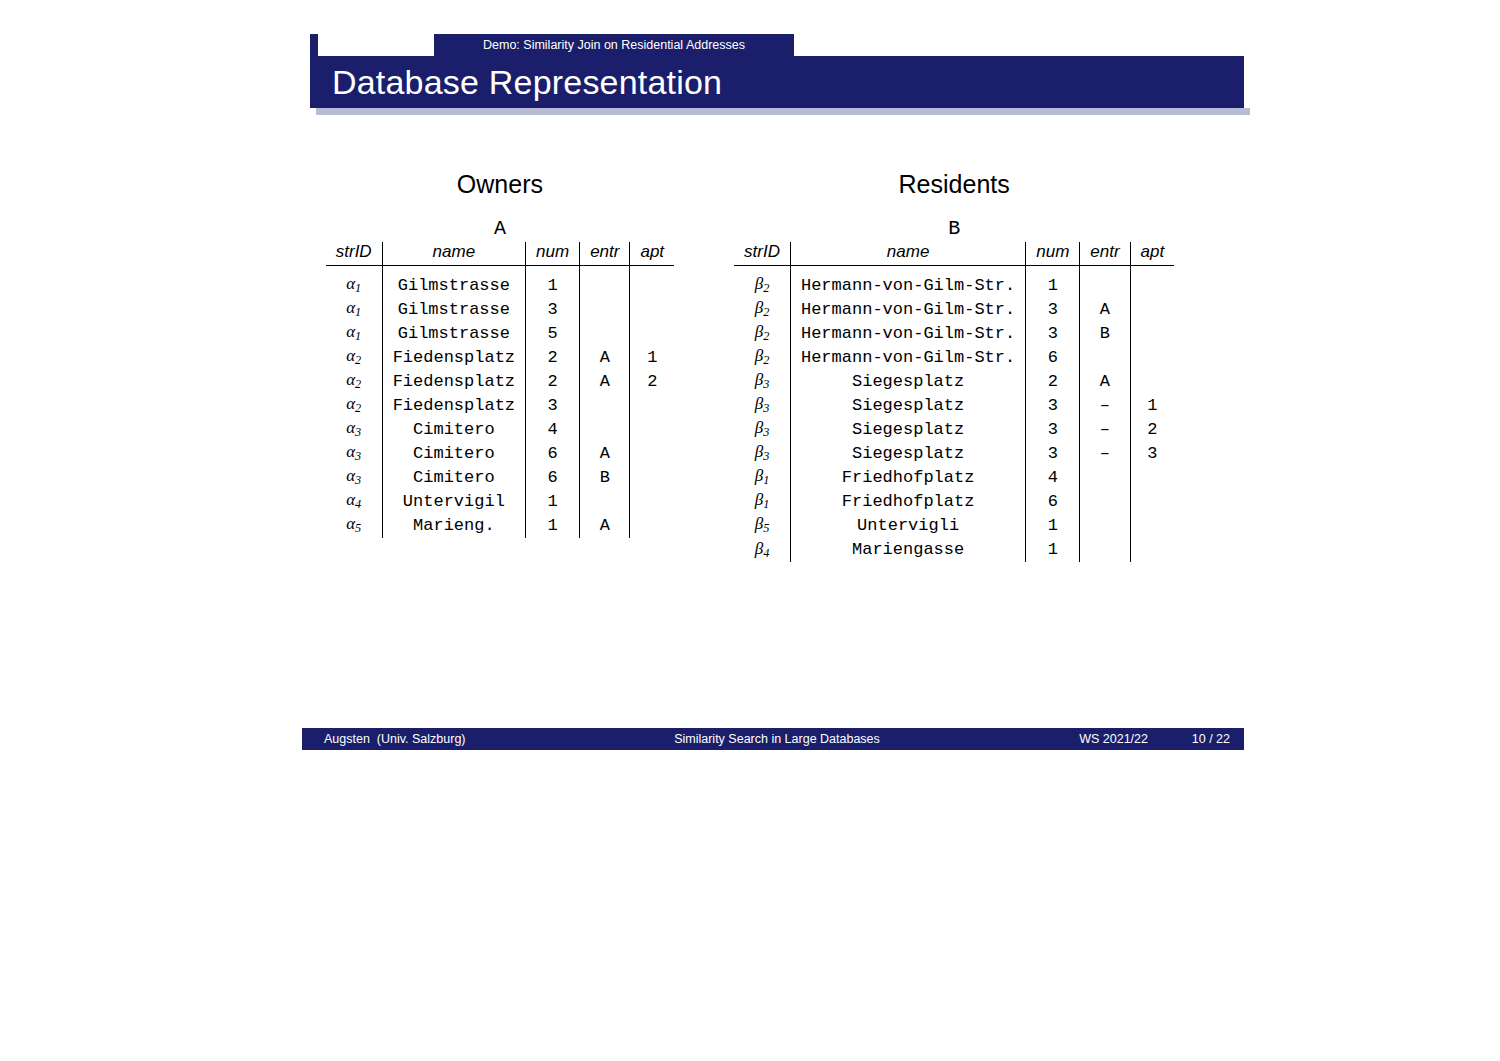Demo: Similarity Join on Residential Addresses
Database Representation
Owners
A
| strID | name | num | entr | apt |
| --- | --- | --- | --- | --- |
| α 1 | Gilmstrasse | 1 | | |
| α 1 | Gilmstrasse | 3 | | |
| α 1 | Gilmstrasse | 5 | | |
| α 2 | Fiedensplatz | 2 | A | 1 |
| α 2 | Fiedensplatz | 2 | A | 2 |
| α 2 | Fiedensplatz | 3 | | |
| α 3 | Cimitero | 4 | | |
| α 3 | Cimitero | 6 | A | |
| α 3 | Cimitero | 6 | B | |
| α 4 | Untervigil | 1 | | |
| α 5 | Marieng. | 1 | A | |
Residents
B
| strID | name | num | entr | apt |
| --- | --- | --- | --- | --- |
| β 2 | Hermann-von-Gilm-Str. | 1 | | |
| β 2 | Hermann-von-Gilm-Str. | 3 | A | |
| β 2 | Hermann-von-Gilm-Str. | 3 | B | |
| β 2 | Hermann-von-Gilm-Str. | 6 | | |
| β 3 | Siegesplatz | 2 | A | |
| β 3 | Siegesplatz | 3 | – | 1 |
| β 3 | Siegesplatz | 3 | – | 2 |
| β 3 | Siegesplatz | 3 | – | 3 |
| β 1 | Friedhofplatz | 4 | | |
| β 1 | Friedhofplatz | 6 | | |
| β 5 | Untervigli | 1 | | |
| β 4 | Mariengasse | 1 | | |
Augsten (Univ. Salzburg) Similarity Search in Large Databases WS 2021/22 10 / 22